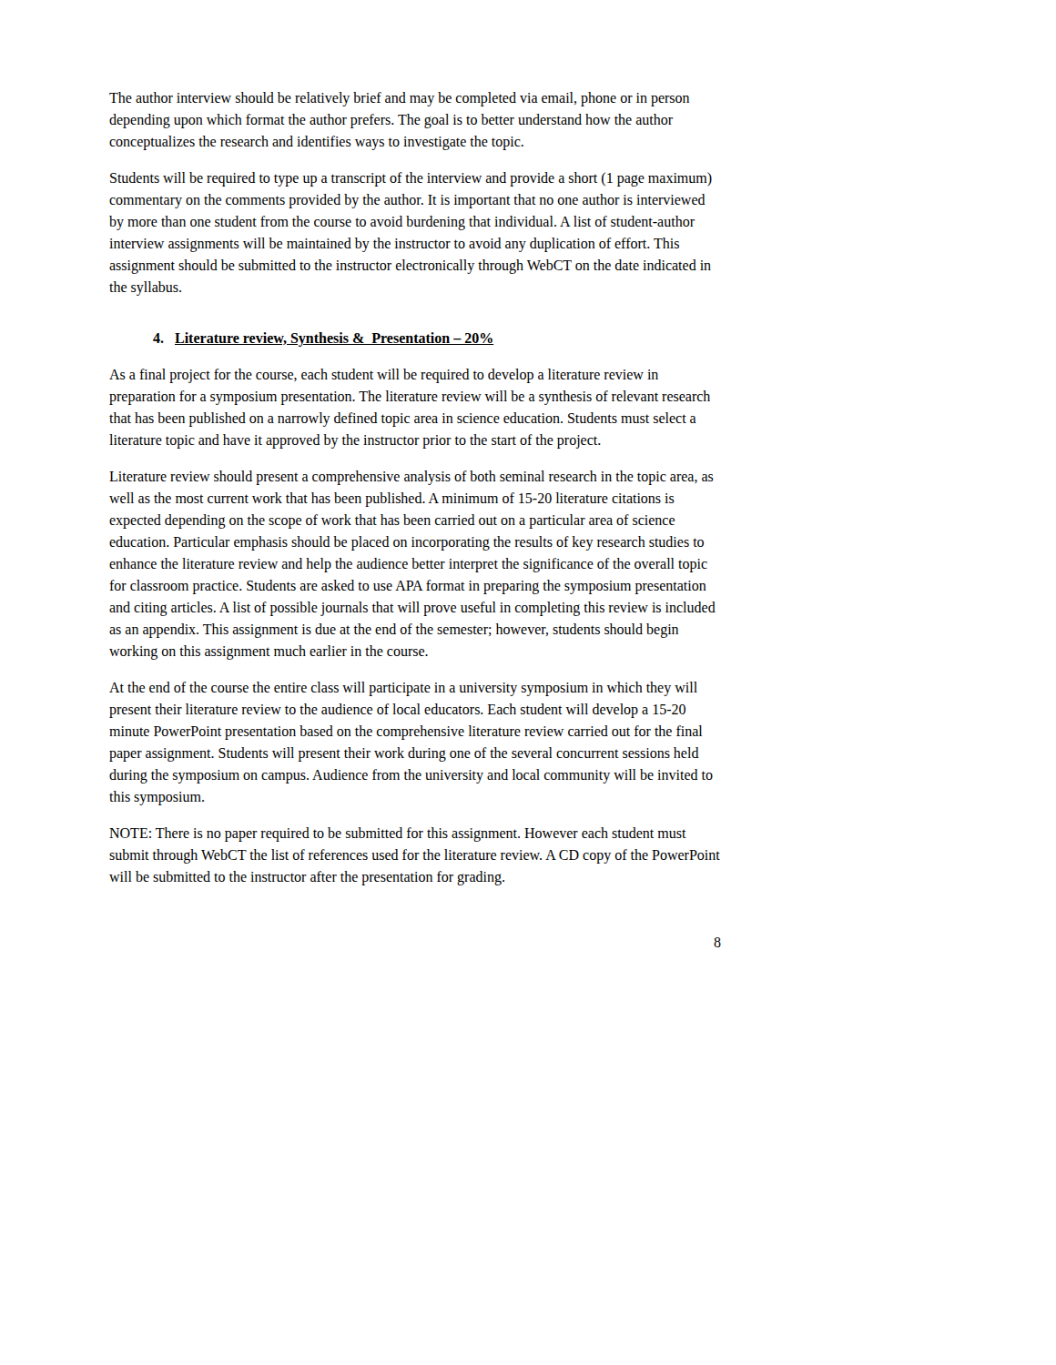The author interview should be relatively brief and may be completed via email, phone or in person depending upon which format the author prefers. The goal is to better understand how the author conceptualizes the research and identifies ways to investigate the topic.
Students will be required to type up a transcript of the interview and provide a short (1 page maximum) commentary on the comments provided by the author. It is important that no one author is interviewed by more than one student from the course to avoid burdening that individual. A list of student-author interview assignments will be maintained by the instructor to avoid any duplication of effort. This assignment should be submitted to the instructor electronically through WebCT on the date indicated in the syllabus.
4. Literature review, Synthesis & Presentation – 20%
As a final project for the course, each student will be required to develop a literature review in preparation for a symposium presentation. The literature review will be a synthesis of relevant research that has been published on a narrowly defined topic area in science education. Students must select a literature topic and have it approved by the instructor prior to the start of the project.
Literature review should present a comprehensive analysis of both seminal research in the topic area, as well as the most current work that has been published. A minimum of 15-20 literature citations is expected depending on the scope of work that has been carried out on a particular area of science education. Particular emphasis should be placed on incorporating the results of key research studies to enhance the literature review and help the audience better interpret the significance of the overall topic for classroom practice. Students are asked to use APA format in preparing the symposium presentation and citing articles. A list of possible journals that will prove useful in completing this review is included as an appendix. This assignment is due at the end of the semester; however, students should begin working on this assignment much earlier in the course.
At the end of the course the entire class will participate in a university symposium in which they will present their literature review to the audience of local educators. Each student will develop a 15-20 minute PowerPoint presentation based on the comprehensive literature review carried out for the final paper assignment. Students will present their work during one of the several concurrent sessions held during the symposium on campus. Audience from the university and local community will be invited to this symposium.
NOTE: There is no paper required to be submitted for this assignment. However each student must submit through WebCT the list of references used for the literature review. A CD copy of the PowerPoint will be submitted to the instructor after the presentation for grading.
8